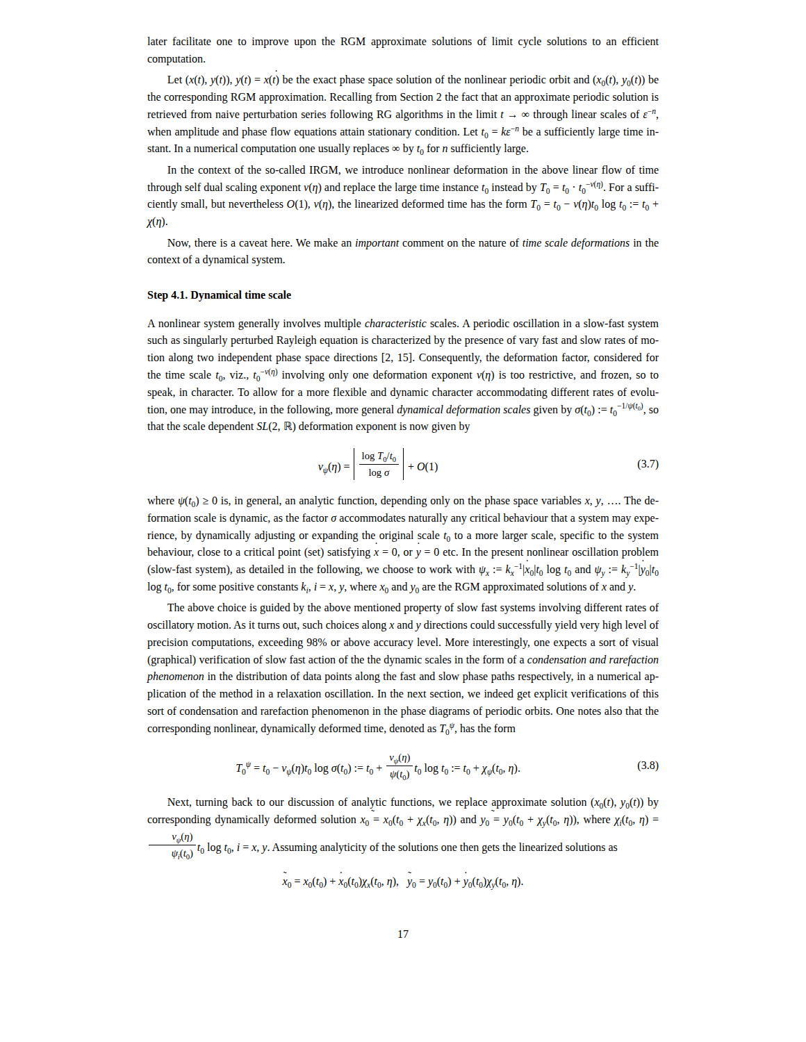later facilitate one to improve upon the RGM approximate solutions of limit cycle solutions to an efficient computation.
Let (x(t), y(t)), y(t) = x(t) be the exact phase space solution of the nonlinear periodic orbit and (x0(t), y0(t)) be the corresponding RGM approximation. Recalling from Section 2 the fact that an approximate periodic solution is retrieved from naive perturbation series following RG algorithms in the limit t → ∞ through linear scales of ε−n, when amplitude and phase flow equations attain stationary condition. Let t0 = kε−n be a sufficiently large time instant. In a numerical computation one usually replaces ∞ by t0 for n sufficiently large.
In the context of the so-called IRGM, we introduce nonlinear deformation in the above linear flow of time through self dual scaling exponent v(η) and replace the large time instance t0 instead by T0 = t0 · t0−v(η). For a sufficiently small, but nevertheless O(1), v(η), the linearized deformed time has the form T0 = t0 − v(η)t0 log t0 := t0 + χ(η).
Now, there is a caveat here. We make an important comment on the nature of time scale deformations in the context of a dynamical system.
Step 4.1. Dynamical time scale
A nonlinear system generally involves multiple characteristic scales. A periodic oscillation in a slow-fast system such as singularly perturbed Rayleigh equation is characterized by the presence of vary fast and slow rates of motion along two independent phase space directions [2, 15]. Consequently, the deformation factor, considered for the time scale t0, viz., t0−v(η) involving only one deformation exponent v(η) is too restrictive, and frozen, so to speak, in character. To allow for a more flexible and dynamic character accommodating different rates of evolution, one may introduce, in the following, more general dynamical deformation scales given by σ(t0) := t0−1/ψ(t0), so that the scale dependent SL(2, ℝ) deformation exponent is now given by
vψ(η) = log T0/t0 log σ + O(1)
(3.7)
where ψ(t0) ≥ 0 is, in general, an analytic function, depending only on the phase space variables x, y, …. The deformation scale is dynamic, as the factor σ accommodates naturally any critical behaviour that a system may experience, by dynamically adjusting or expanding the original scale t0 to a more larger scale, specific to the system behaviour, close to a critical point (set) satisfying x = 0, or y = 0 etc. In the present nonlinear oscillation problem (slow-fast system), as detailed in the following, we choose to work with ψx := kx−1|x0|t0 log t0 and ψy := ky−1|y0|t0 log t0, for some positive constants ki, i = x, y, where x0 and y0 are the RGM approximated solutions of x and y.
The above choice is guided by the above mentioned property of slow fast systems involving different rates of oscillatory motion. As it turns out, such choices along x and y directions could successfully yield very high level of precision computations, exceeding 98% or above accuracy level. More interestingly, one expects a sort of visual (graphical) verification of slow fast action of the the dynamic scales in the form of a condensation and rarefaction phenomenon in the distribution of data points along the fast and slow phase paths respectively, in a numerical application of the method in a relaxation oscillation. In the next section, we indeed get explicit verifications of this sort of condensation and rarefaction phenomenon in the phase diagrams of periodic orbits. One notes also that the corresponding nonlinear, dynamically deformed time, denoted as T0ψ, has the form
T0ψ = t0 − vψ(η)t0 log σ(t0) := t0 + vψ(η) ψ(t0) t0 log t0 := t0 + χψ(t0, η).
(3.8)
Next, turning back to our discussion of analytic functions, we replace approximate solution (x0(t), y0(t)) by corresponding dynamically deformed solution x0 = x0(t0 + χx(t0, η)) and y0 = y0(t0 + χy(t0, η)), where χi(t0, η) = vψ(η) ψi(t0) t0 log t0, i = x, y. Assuming analyticity of the solutions one then gets the linearized solutions as
x0 = x0(t0) + x0(t0)χx(t0, η), y0 = y0(t0) + y0(t0)χy(t0, η).
17